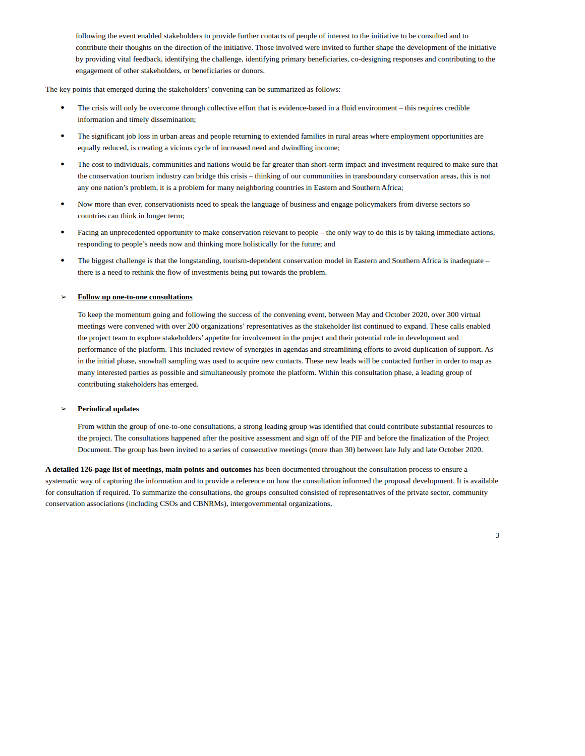following the event enabled stakeholders to provide further contacts of people of interest to the initiative to be consulted and to contribute their thoughts on the direction of the initiative. Those involved were invited to further shape the development of the initiative by providing vital feedback, identifying the challenge, identifying primary beneficiaries, co-designing responses and contributing to the engagement of other stakeholders, or beneficiaries or donors.
The key points that emerged during the stakeholders’ convening can be summarized as follows:
The crisis will only be overcome through collective effort that is evidence-based in a fluid environment – this requires credible information and timely dissemination;
The significant job loss in urban areas and people returning to extended families in rural areas where employment opportunities are equally reduced, is creating a vicious cycle of increased need and dwindling income;
The cost to individuals, communities and nations would be far greater than short-term impact and investment required to make sure that the conservation tourism industry can bridge this crisis – thinking of our communities in transboundary conservation areas, this is not any one nation’s problem, it is a problem for many neighboring countries in Eastern and Southern Africa;
Now more than ever, conservationists need to speak the language of business and engage policymakers from diverse sectors so countries can think in longer term;
Facing an unprecedented opportunity to make conservation relevant to people – the only way to do this is by taking immediate actions, responding to people’s needs now and thinking more holistically for the future; and
The biggest challenge is that the longstanding, tourism-dependent conservation model in Eastern and Southern Africa is inadequate – there is a need to rethink the flow of investments being put towards the problem.
Follow up one-to-one consultations
To keep the momentum going and following the success of the convening event, between May and October 2020, over 300 virtual meetings were convened with over 200 organizations’ representatives as the stakeholder list continued to expand. These calls enabled the project team to explore stakeholders’ appetite for involvement in the project and their potential role in development and performance of the platform. This included review of synergies in agendas and streamlining efforts to avoid duplication of support. As in the initial phase, snowball sampling was used to acquire new contacts. These new leads will be contacted further in order to map as many interested parties as possible and simultaneously promote the platform. Within this consultation phase, a leading group of contributing stakeholders has emerged.
Periodical updates
From within the group of one-to-one consultations, a strong leading group was identified that could contribute substantial resources to the project. The consultations happened after the positive assessment and sign off of the PIF and before the finalization of the Project Document. The group has been invited to a series of consecutive meetings (more than 30) between late July and late October 2020.
A detailed 126-page list of meetings, main points and outcomes has been documented throughout the consultation process to ensure a systematic way of capturing the information and to provide a reference on how the consultation informed the proposal development. It is available for consultation if required. To summarize the consultations, the groups consulted consisted of representatives of the private sector, community conservation associations (including CSOs and CBNRMs), intergovernmental organizations,
3